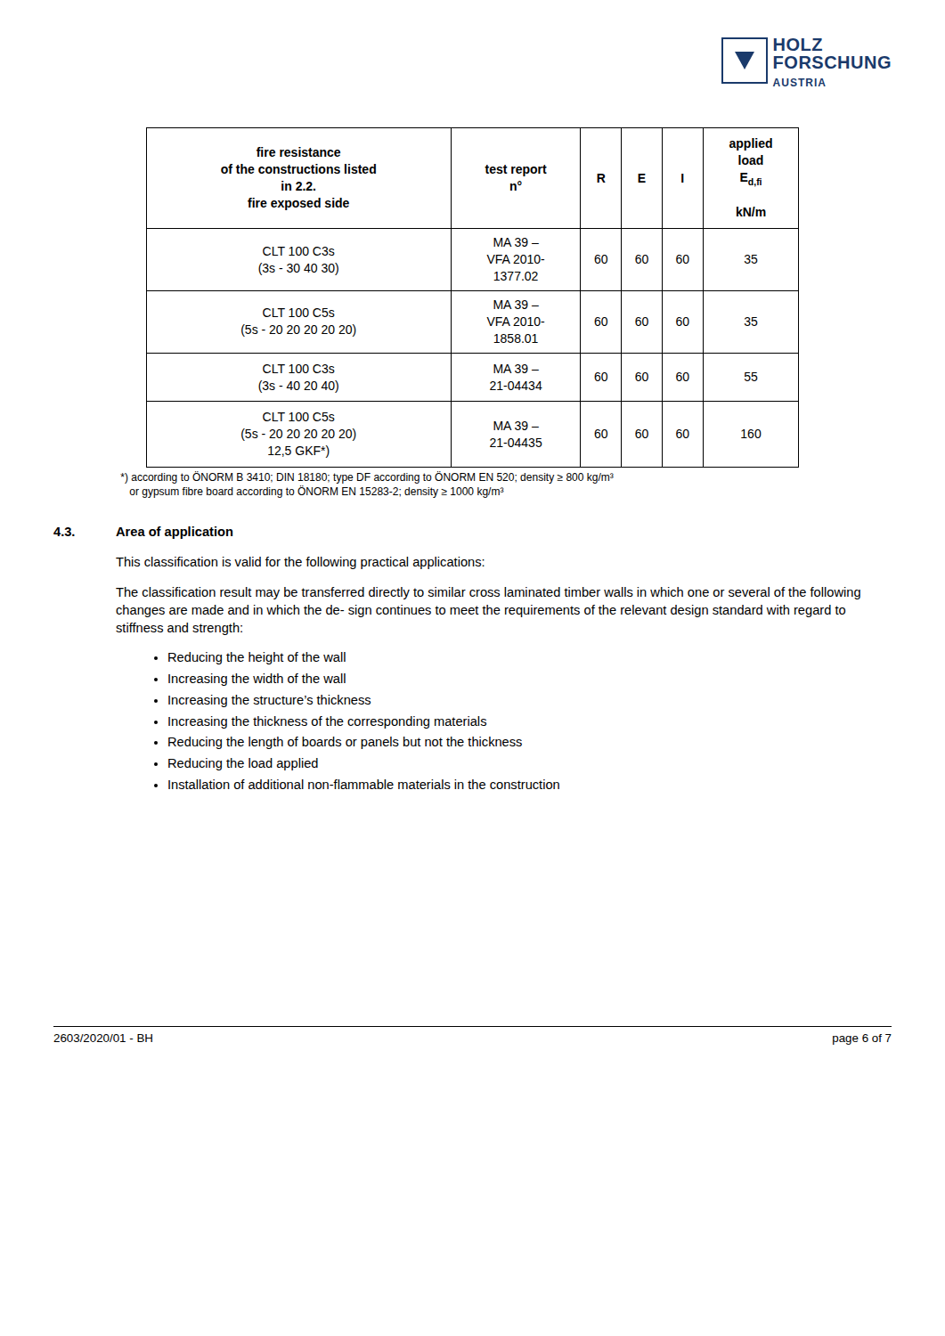HOLZ
FORSCHUNG
AUSTRIA
| fire resistance of the constructions listed in 2.2. fire exposed side | test report n° | R | E | I | applied load E d,fi kN/m |
| --- | --- | --- | --- | --- | --- |
| CLT 100 C3s (3s - 30 40 30) | MA 39 – VFA 2010- 1377.02 | 60 | 60 | 60 | 35 |
| CLT 100 C5s (5s - 20 20 20 20 20) | MA 39 – VFA 2010- 1858.01 | 60 | 60 | 60 | 35 |
| CLT 100 C3s (3s - 40 20 40) | MA 39 – 21-04434 | 60 | 60 | 60 | 55 |
| CLT 100 C5s (5s - 20 20 20 20 20) 12,5 GKF*) | MA 39 – 21-04435 | 60 | 60 | 60 | 160 |
*) according to ÖNORM B 3410; DIN 18180; type DF according to ÖNORM EN 520; density ≥ 800 kg/m³ or gypsum fibre board according to ÖNORM EN 15283-2; density ≥ 1000 kg/m³
4.3. Area of application
This classification is valid for the following practical applications:
The classification result may be transferred directly to similar cross laminated timber walls in which one or several of the following changes are made and in which the de- sign continues to meet the requirements of the relevant design standard with regard to stiffness and strength:
Reducing the height of the wall
Increasing the width of the wall
Increasing the structure’s thickness
Increasing the thickness of the corresponding materials
Reducing the length of boards or panels but not the thickness
Reducing the load applied
Installation of additional non-flammable materials in the construction
2603/2020/01 - BH page 6 of 7